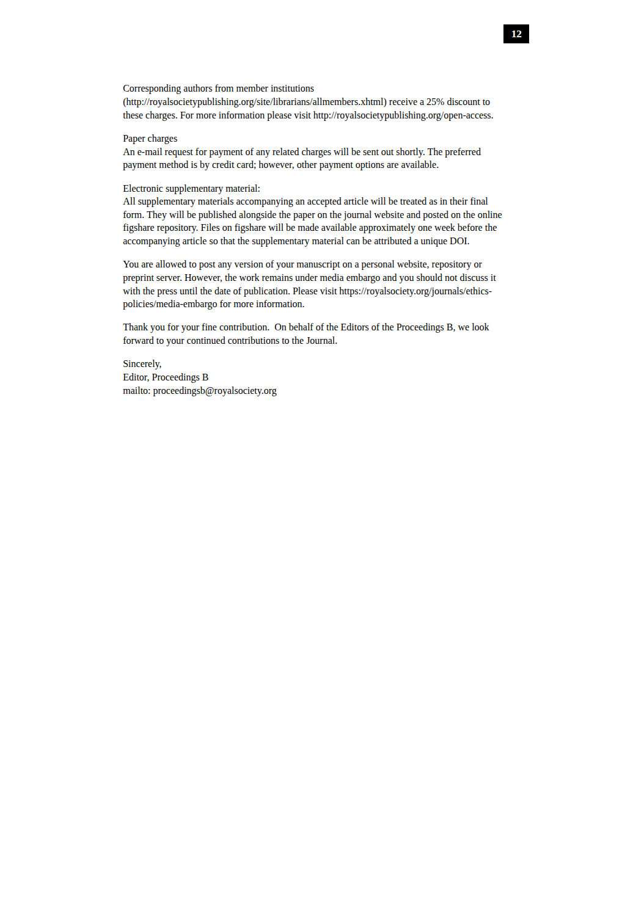12
Corresponding authors from member institutions
(http://royalsocietypublishing.org/site/librarians/allmembers.xhtml) receive a 25% discount to these charges. For more information please visit http://royalsocietypublishing.org/open-access.
Paper charges
An e-mail request for payment of any related charges will be sent out shortly. The preferred payment method is by credit card; however, other payment options are available.
Electronic supplementary material:
All supplementary materials accompanying an accepted article will be treated as in their final form. They will be published alongside the paper on the journal website and posted on the online figshare repository. Files on figshare will be made available approximately one week before the accompanying article so that the supplementary material can be attributed a unique DOI.
You are allowed to post any version of your manuscript on a personal website, repository or preprint server. However, the work remains under media embargo and you should not discuss it with the press until the date of publication. Please visit https://royalsociety.org/journals/ethics-policies/media-embargo for more information.
Thank you for your fine contribution. On behalf of the Editors of the Proceedings B, we look forward to your continued contributions to the Journal.
Sincerely,
Editor, Proceedings B
mailto: proceedingsb@royalsociety.org